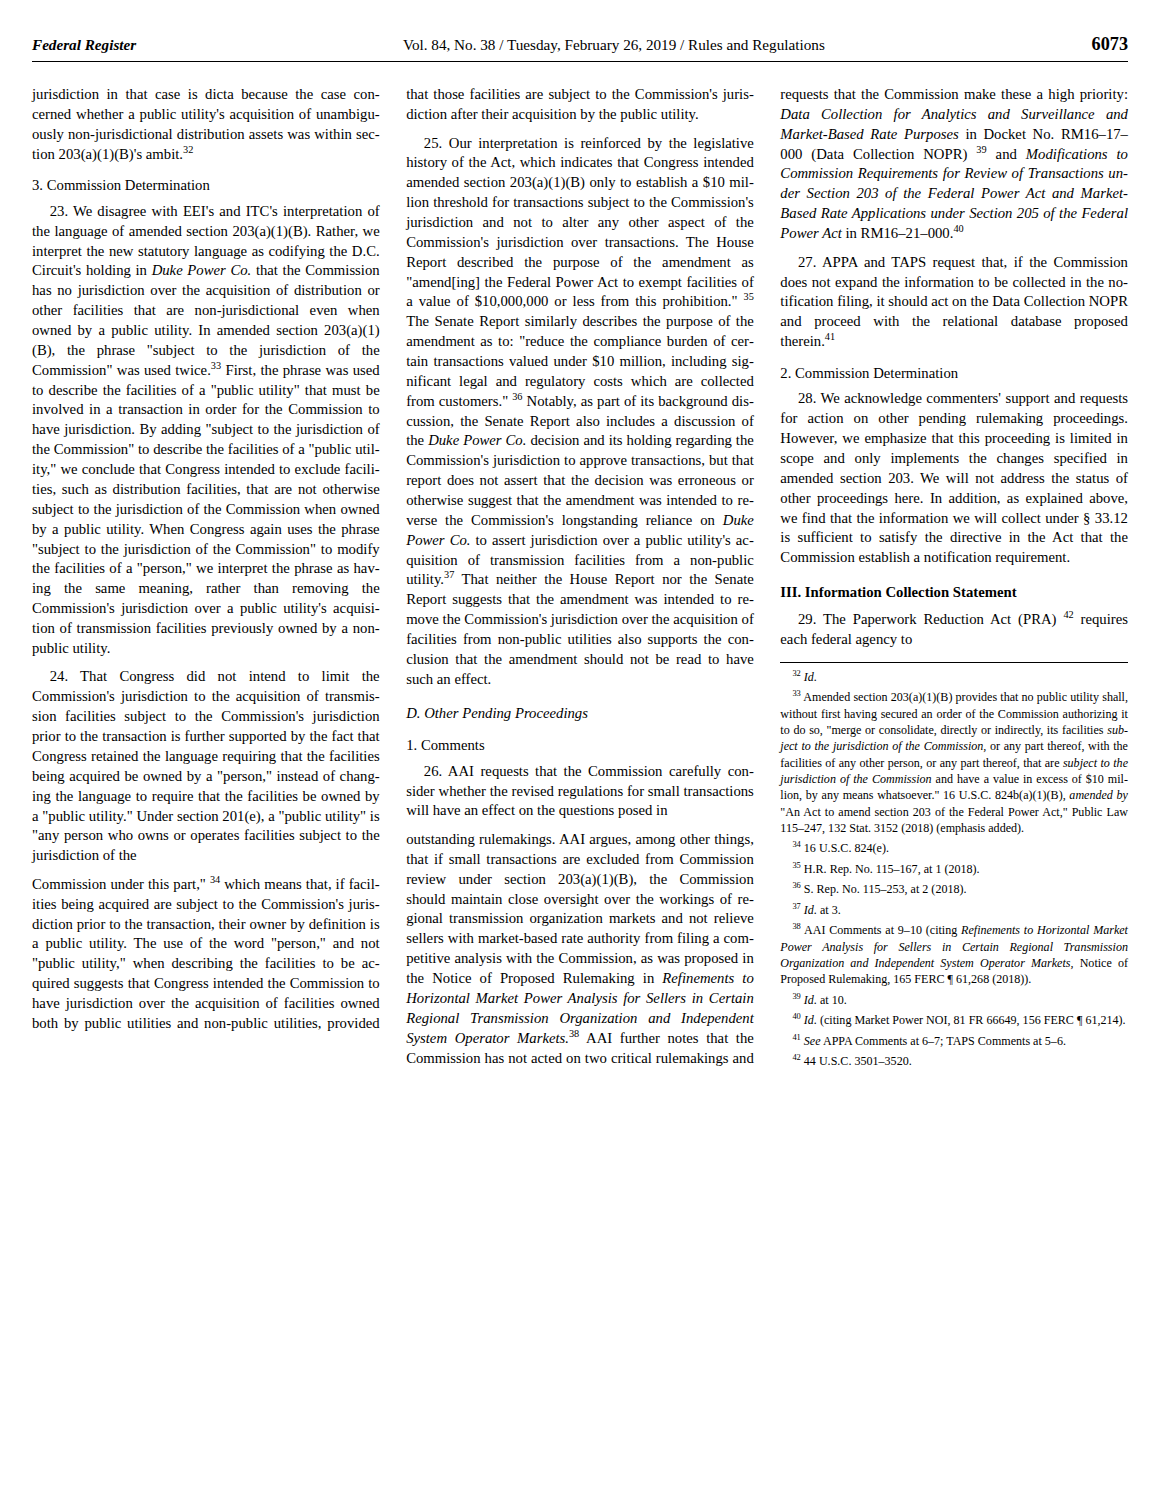Federal Register
Vol. 84, No. 38 / Tuesday, February 26, 2019 / Rules and Regulations
6073
jurisdiction in that case is dicta because the case concerned whether a public utility's acquisition of unambiguously non-jurisdictional distribution assets was within section 203(a)(1)(B)'s ambit.32
3. Commission Determination
23. We disagree with EEI's and ITC's interpretation of the language of amended section 203(a)(1)(B). Rather, we interpret the new statutory language as codifying the D.C. Circuit's holding in Duke Power Co. that the Commission has no jurisdiction over the acquisition of distribution or other facilities that are non-jurisdictional even when owned by a public utility. In amended section 203(a)(1)(B), the phrase "subject to the jurisdiction of the Commission" was used twice.33 First, the phrase was used to describe the facilities of a "public utility" that must be involved in a transaction in order for the Commission to have jurisdiction. By adding "subject to the jurisdiction of the Commission" to describe the facilities of a "public utility," we conclude that Congress intended to exclude facilities, such as distribution facilities, that are not otherwise subject to the jurisdiction of the Commission when owned by a public utility. When Congress again uses the phrase "subject to the jurisdiction of the Commission" to modify the facilities of a "person," we interpret the phrase as having the same meaning, rather than removing the Commission's jurisdiction over a public utility's acquisition of transmission facilities previously owned by a non-public utility.
24. That Congress did not intend to limit the Commission's jurisdiction to the acquisition of transmission facilities subject to the Commission's jurisdiction prior to the transaction is further supported by the fact that Congress retained the language requiring that the facilities being acquired be owned by a "person," instead of changing the language to require that the facilities be owned by a "public utility." Under section 201(e), a "public utility" is "any person who owns or operates facilities subject to the jurisdiction of the
Commission under this part," 34 which means that, if facilities being acquired are subject to the Commission's jurisdiction prior to the transaction, their owner by definition is a public utility. The use of the word "person," and not "public utility," when describing the facilities to be acquired suggests that Congress intended the Commission to have jurisdiction over the acquisition of facilities owned both by public utilities and non-public utilities, provided that those facilities are subject to the Commission's jurisdiction after their acquisition by the public utility.
25. Our interpretation is reinforced by the legislative history of the Act, which indicates that Congress intended amended section 203(a)(1)(B) only to establish a $10 million threshold for transactions subject to the Commission's jurisdiction and not to alter any other aspect of the Commission's jurisdiction over transactions. The House Report described the purpose of the amendment as "amend[ing] the Federal Power Act to exempt facilities of a value of $10,000,000 or less from this prohibition." 35 The Senate Report similarly describes the purpose of the amendment as to: "reduce the compliance burden of certain transactions valued under $10 million, including significant legal and regulatory costs which are collected from customers." 36 Notably, as part of its background discussion, the Senate Report also includes a discussion of the Duke Power Co. decision and its holding regarding the Commission's jurisdiction to approve transactions, but that report does not assert that the decision was erroneous or otherwise suggest that the amendment was intended to reverse the Commission's longstanding reliance on Duke Power Co. to assert jurisdiction over a public utility's acquisition of transmission facilities from a non-public utility.37 That neither the House Report nor the Senate Report suggests that the amendment was intended to remove the Commission's jurisdiction over the acquisition of facilities from non-public utilities also supports the conclusion that the amendment should not be read to have such an effect.
D. Other Pending Proceedings
1. Comments
26. AAI requests that the Commission carefully consider whether the revised regulations for small transactions will have an effect on the questions posed in
outstanding rulemakings. AAI argues, among other things, that if small transactions are excluded from Commission review under section 203(a)(1)(B), the Commission should maintain close oversight over the workings of regional transmission organization markets and not relieve sellers with market-based rate authority from filing a competitive analysis with the Commission, as was proposed in the Notice of Proposed Rulemaking in Refinements to Horizontal Market Power Analysis for Sellers in Certain Regional Transmission Organization and Independent System Operator Markets.38 AAI further notes that the Commission has not acted on two critical rulemakings and requests that the Commission make these a high priority: Data Collection for Analytics and Surveillance and Market-Based Rate Purposes in Docket No. RM16–17–000 (Data Collection NOPR) 39 and Modifications to Commission Requirements for Review of Transactions under Section 203 of the Federal Power Act and Market-Based Rate Applications under Section 205 of the Federal Power Act in RM16–21–000.40
27. APPA and TAPS request that, if the Commission does not expand the information to be collected in the notification filing, it should act on the Data Collection NOPR and proceed with the relational database proposed therein.41
2. Commission Determination
28. We acknowledge commenters' support and requests for action on other pending rulemaking proceedings. However, we emphasize that this proceeding is limited in scope and only implements the changes specified in amended section 203. We will not address the status of other proceedings here. In addition, as explained above, we find that the information we will collect under § 33.12 is sufficient to satisfy the directive in the Act that the Commission establish a notification requirement.
III. Information Collection Statement
29. The Paperwork Reduction Act (PRA) 42 requires each federal agency to
32 Id.
33 Amended section 203(a)(1)(B) provides that no public utility shall, without first having secured an order of the Commission authorizing it to do so, "merge or consolidate, directly or indirectly, its facilities subject to the jurisdiction of the Commission, or any part thereof, with the facilities of any other person, or any part thereof, that are subject to the jurisdiction of the Commission and have a value in excess of $10 million, by any means whatsoever." 16 U.S.C. 824b(a)(1)(B), amended by "An Act to amend section 203 of the Federal Power Act," Public Law 115–247, 132 Stat. 3152 (2018) (emphasis added).
34 16 U.S.C. 824(e).
35 H.R. Rep. No. 115–167, at 1 (2018).
36 S. Rep. No. 115–253, at 2 (2018).
37 Id. at 3.
38 AAI Comments at 9–10 (citing Refinements to Horizontal Market Power Analysis for Sellers in Certain Regional Transmission Organization and Independent System Operator Markets, Notice of Proposed Rulemaking, 165 FERC ¶ 61,268 (2018)).
39 Id. at 10.
40 Id. (citing Market Power NOI, 81 FR 66649, 156 FERC ¶ 61,214).
41 See APPA Comments at 6–7; TAPS Comments at 5–6.
42 44 U.S.C. 3501–3520.